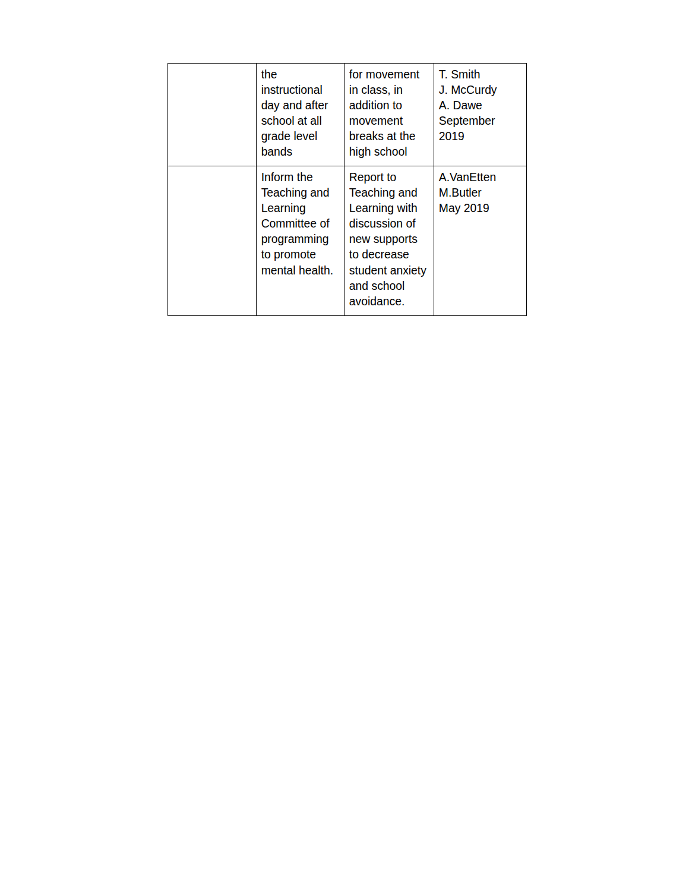| | the instructional day and after school at all grade level bands | for movement in class, in addition to movement breaks at the high school | T. Smith J. McCurdy A. Dawe September 2019 |
| | Inform the Teaching and Learning Committee of programming to promote mental health. | Report to Teaching and Learning with discussion of new supports to decrease student anxiety and school avoidance. | A.VanEtten M.Butler May 2019 |